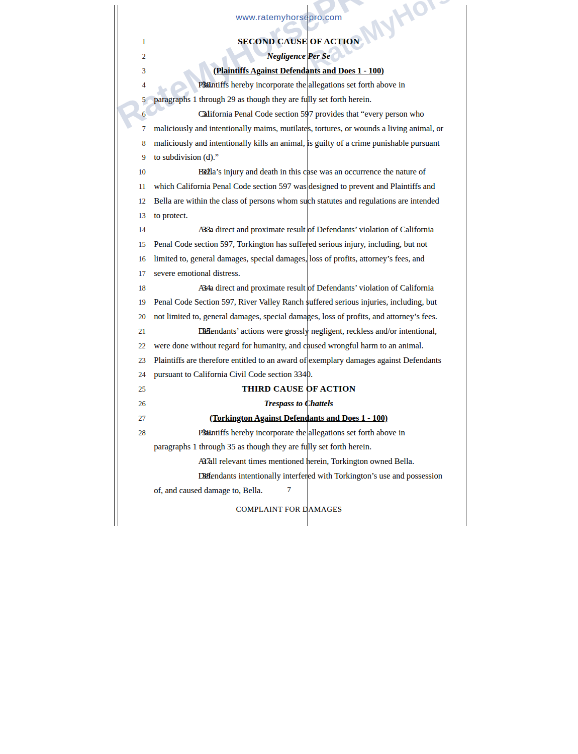www.ratemyhorsepro.com
RateMyHorsePRO.com
RateMyHorsePRO.com
1
2
3
4
5
6
7
8
9
10
11
12
13
14
15
16
17
18
19
20
21
22
23
24
25
26
27
28
SECOND CAUSE OF ACTION
Negligence Per Se
(Plaintiffs Against Defendants and Does 1 - 100)
30. Plaintiffs hereby incorporate the allegations set forth above in paragraphs 1 through 29 as though they are fully set forth herein.
31. California Penal Code section 597 provides that “every person who maliciously and intentionally maims, mutilates, tortures, or wounds a living animal, or maliciously and intentionally kills an animal, is guilty of a crime punishable pursuant to subdivision (d).”
32. Bella’s injury and death in this case was an occurrence the nature of which California Penal Code section 597 was designed to prevent and Plaintiffs and Bella are within the class of persons whom such statutes and regulations are intended to protect.
33. As a direct and proximate result of Defendants’ violation of California Penal Code section 597, Torkington has suffered serious injury, including, but not limited to, general damages, special damages, loss of profits, attorney’s fees, and severe emotional distress.
34. As a direct and proximate result of Defendants’ violation of California Penal Code Section 597, River Valley Ranch suffered serious injuries, including, but not limited to, general damages, special damages, loss of profits, and attorney’s fees.
35. Defendants’ actions were grossly negligent, reckless and/or intentional, were done without regard for humanity, and caused wrongful harm to an animal. Plaintiffs are therefore entitled to an award of exemplary damages against Defendants pursuant to California Civil Code section 3340.
THIRD CAUSE OF ACTION
Trespass to Chattels
(Torkington Against Defendants and Does 1 - 100)
36. Plaintiffs hereby incorporate the allegations set forth above in paragraphs 1 through 35 as though they are fully set forth herein.
37. At all relevant times mentioned herein, Torkington owned Bella.
38. Defendants intentionally interfered with Torkington’s use and possession of, and caused damage to, Bella.
7
COMPLAINT FOR DAMAGES